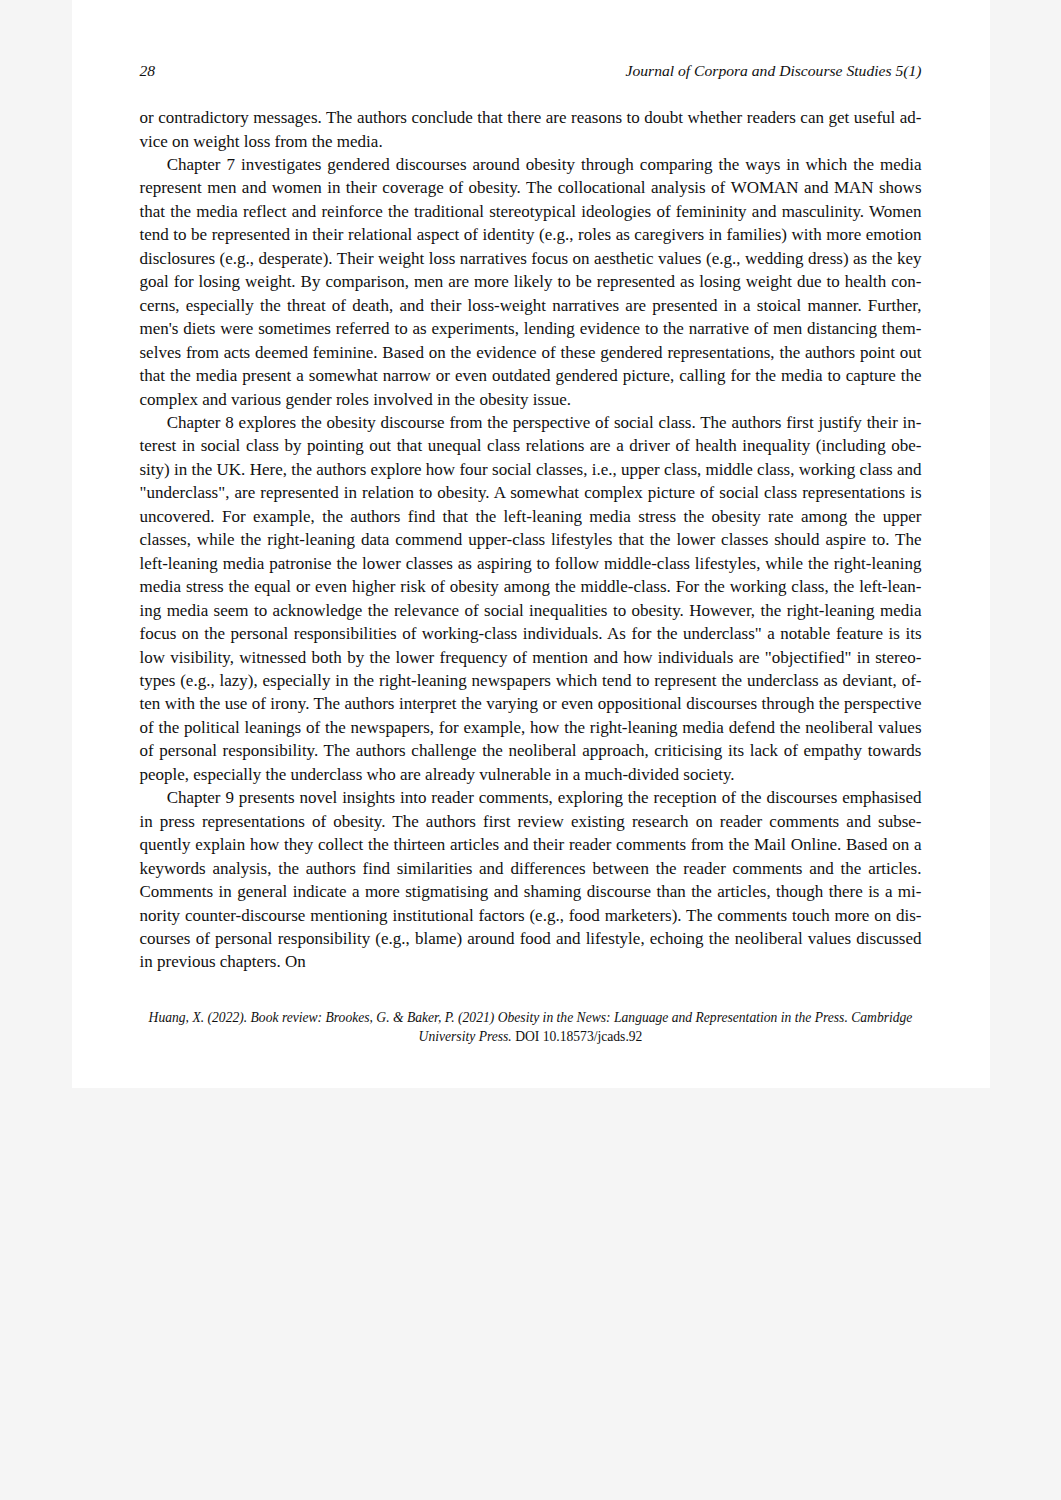28 Journal of Corpora and Discourse Studies 5(1)
or contradictory messages. The authors conclude that there are reasons to doubt whether readers can get useful advice on weight loss from the media.
Chapter 7 investigates gendered discourses around obesity through comparing the ways in which the media represent men and women in their coverage of obesity. The collocational analysis of WOMAN and MAN shows that the media reflect and reinforce the traditional stereotypical ideologies of femininity and masculinity. Women tend to be represented in their relational aspect of identity (e.g., roles as caregivers in families) with more emotion disclosures (e.g., desperate). Their weight loss narratives focus on aesthetic values (e.g., wedding dress) as the key goal for losing weight. By comparison, men are more likely to be represented as losing weight due to health concerns, especially the threat of death, and their loss-weight narratives are presented in a stoical manner. Further, men's diets were sometimes referred to as experiments, lending evidence to the narrative of men distancing themselves from acts deemed feminine. Based on the evidence of these gendered representations, the authors point out that the media present a somewhat narrow or even outdated gendered picture, calling for the media to capture the complex and various gender roles involved in the obesity issue.
Chapter 8 explores the obesity discourse from the perspective of social class. The authors first justify their interest in social class by pointing out that unequal class relations are a driver of health inequality (including obesity) in the UK. Here, the authors explore how four social classes, i.e., upper class, middle class, working class and "underclass", are represented in relation to obesity. A somewhat complex picture of social class representations is uncovered. For example, the authors find that the left-leaning media stress the obesity rate among the upper classes, while the right-leaning data commend upper-class lifestyles that the lower classes should aspire to. The left-leaning media patronise the lower classes as aspiring to follow middle-class lifestyles, while the right-leaning media stress the equal or even higher risk of obesity among the middle-class. For the working class, the left-leaning media seem to acknowledge the relevance of social inequalities to obesity. However, the right-leaning media focus on the personal responsibilities of working-class individuals. As for the underclass" a notable feature is its low visibility, witnessed both by the lower frequency of mention and how individuals are "objectified" in stereotypes (e.g., lazy), especially in the right-leaning newspapers which tend to represent the underclass as deviant, often with the use of irony. The authors interpret the varying or even oppositional discourses through the perspective of the political leanings of the newspapers, for example, how the right-leaning media defend the neoliberal values of personal responsibility. The authors challenge the neoliberal approach, criticising its lack of empathy towards people, especially the underclass who are already vulnerable in a much-divided society.
Chapter 9 presents novel insights into reader comments, exploring the reception of the discourses emphasised in press representations of obesity. The authors first review existing research on reader comments and subsequently explain how they collect the thirteen articles and their reader comments from the Mail Online. Based on a keywords analysis, the authors find similarities and differences between the reader comments and the articles. Comments in general indicate a more stigmatising and shaming discourse than the articles, though there is a minority counter-discourse mentioning institutional factors (e.g., food marketers). The comments touch more on discourses of personal responsibility (e.g., blame) around food and lifestyle, echoing the neoliberal values discussed in previous chapters. On
Huang, X. (2022). Book review: Brookes, G. & Baker, P. (2021) Obesity in the News: Language and Representation in the Press. Cambridge University Press. DOI 10.18573/jcads.92